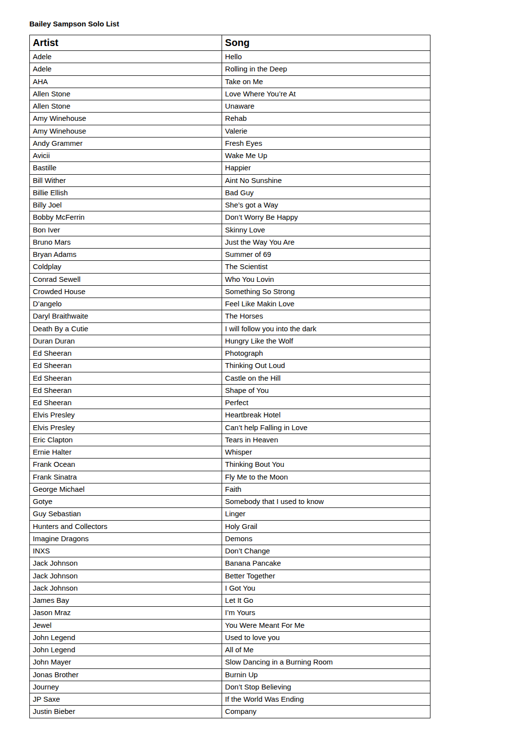Bailey Sampson Solo List
| Artist | Song |
| --- | --- |
| Adele | Hello |
| Adele | Rolling in the Deep |
| AHA | Take on Me |
| Allen Stone | Love Where You’re At |
| Allen Stone | Unaware |
| Amy Winehouse | Rehab |
| Amy Winehouse | Valerie |
| Andy Grammer | Fresh Eyes |
| Avicii | Wake Me Up |
| Bastille | Happier |
| Bill Wither | Aint No Sunshine |
| Billie Ellish | Bad Guy |
| Billy Joel | She’s got a Way |
| Bobby McFerrin | Don’t Worry Be Happy |
| Bon Iver | Skinny Love |
| Bruno Mars | Just the Way You Are |
| Bryan Adams | Summer of 69 |
| Coldplay | The Scientist |
| Conrad Sewell | Who You Lovin |
| Crowded House | Something So Strong |
| D’angelo | Feel Like Makin Love |
| Daryl Braithwaite | The Horses |
| Death By a Cutie | I will follow you into the dark |
| Duran Duran | Hungry Like the Wolf |
| Ed Sheeran | Photograph |
| Ed Sheeran | Thinking Out Loud |
| Ed Sheeran | Castle on the Hill |
| Ed Sheeran | Shape of You |
| Ed Sheeran | Perfect |
| Elvis Presley | Heartbreak Hotel |
| Elvis Presley | Can’t help Falling in Love |
| Eric Clapton | Tears in Heaven |
| Ernie Halter | Whisper |
| Frank Ocean | Thinking Bout You |
| Frank Sinatra | Fly Me to the Moon |
| George Michael | Faith |
| Gotye | Somebody that I used to know |
| Guy Sebastian | Linger |
| Hunters and Collectors | Holy Grail |
| Imagine Dragons | Demons |
| INXS | Don’t Change |
| Jack Johnson | Banana Pancake |
| Jack Johnson | Better Together |
| Jack Johnson | I Got You |
| James Bay | Let It Go |
| Jason Mraz | I’m Yours |
| Jewel | You Were Meant For Me |
| John Legend | Used to love you |
| John Legend | All of Me |
| John Mayer | Slow Dancing in a Burning Room |
| Jonas Brother | Burnin Up |
| Journey | Don’t Stop Believing |
| JP Saxe | If the World Was Ending |
| Justin Bieber | Company |